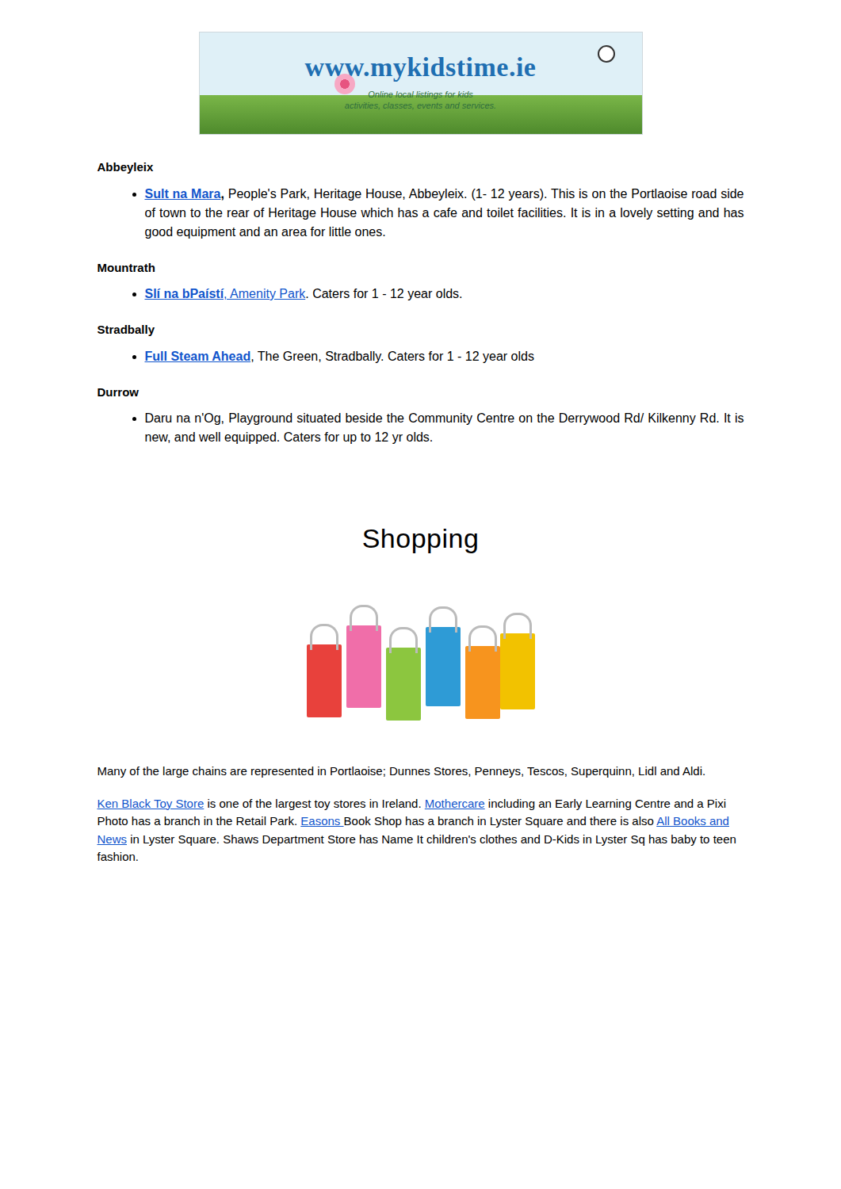www. mykidstime. ie
Online local listings for kids
activities, classes, events and services.
Abbeyleix
Sult na Mara, People's Park, Heritage House, Abbeyleix. (1- 12 years). This is on the Portlaoise road side of town to the rear of Heritage House which has a cafe and toilet facilities. It is in a lovely setting and has good equipment and an area for little ones.
Mountrath
Slí na bPaístí, Amenity Park. Caters for 1 - 12 year olds.
Stradbally
Full Steam Ahead, The Green, Stradbally. Caters for 1 - 12 year olds
Durrow
Daru na n'Og, Playground situated beside the Community Centre on the Derrywood Rd/ Kilkenny Rd. It is new, and well equipped. Caters for up to 12 yr olds.
Shopping
Many of the large chains are represented in Portlaoise; Dunnes Stores, Penneys, Tescos, Superquinn, Lidl and Aldi.
Ken Black Toy Store is one of the largest toy stores in Ireland. Mothercare including an Early Learning Centre and a Pixi Photo has a branch in the Retail Park. Easons Book Shop has a branch in Lyster Square and there is also All Books and News in Lyster Square. Shaws Department Store has Name It children's clothes and D-Kids in Lyster Sq has baby to teen fashion.